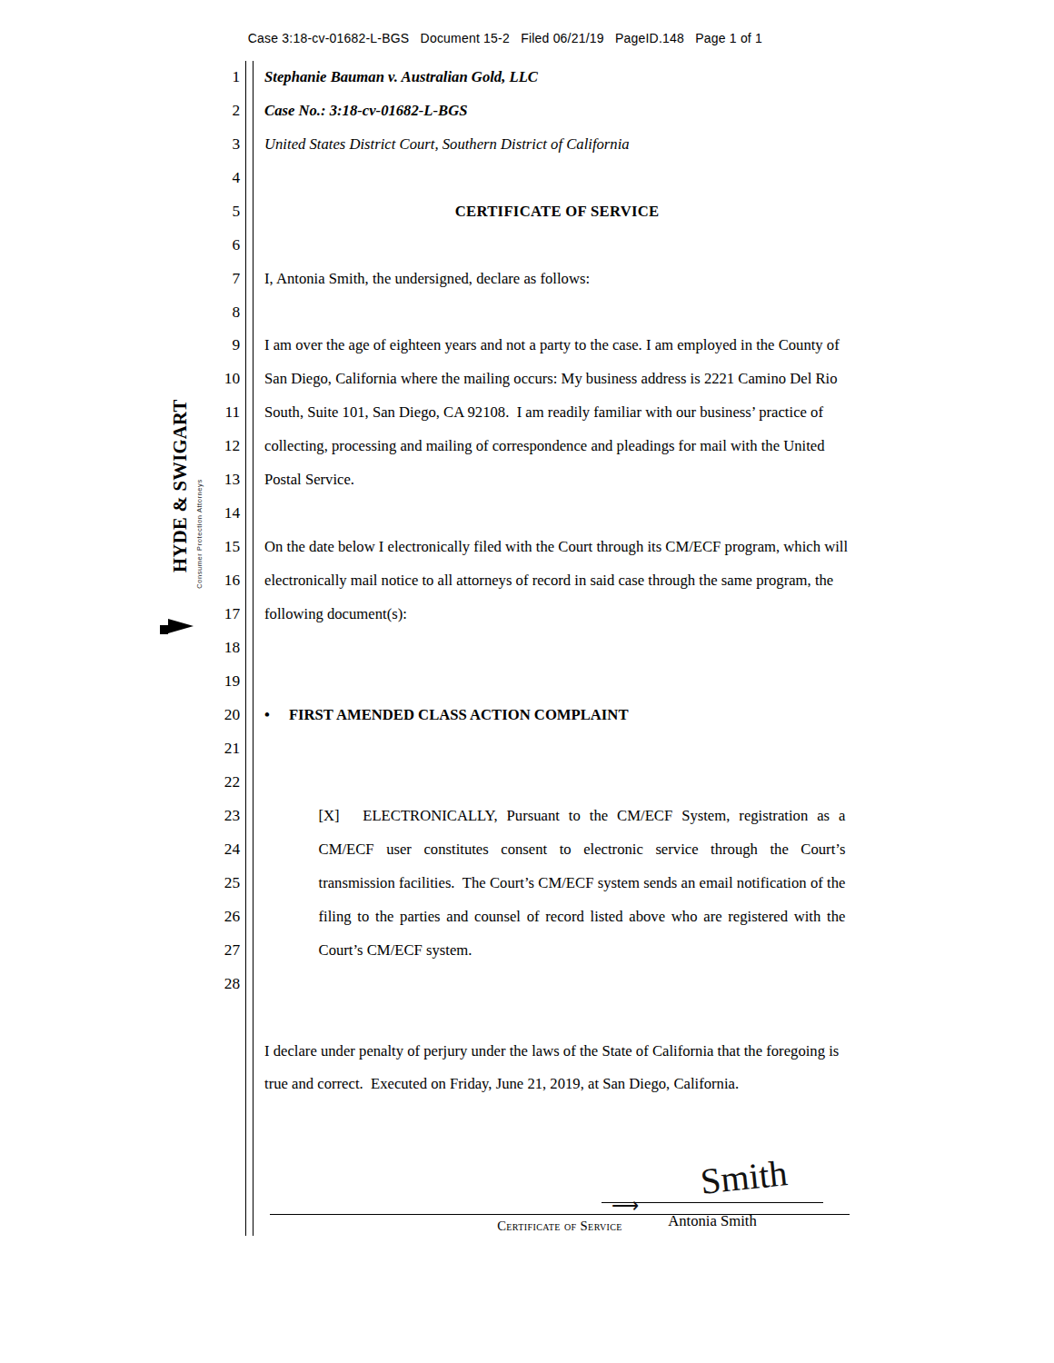Case 3:18-cv-01682-L-BGS Document 15-2 Filed 06/21/19 PageID.148 Page 1 of 1
1
2
3
4
5
6
7
8
9
10
11
12
13
14
15
16
17
18
19
20
21
22
23
24
25
26
27
28
Stephanie Bauman v. Australian Gold, LLC
Case No.: 3:18-cv-01682-L-BGS
United States District Court, Southern District of California
CERTIFICATE OF SERVICE
I, Antonia Smith, the undersigned, declare as follows:
I am over the age of eighteen years and not a party to the case. I am employed in the County of San Diego, California where the mailing occurs: My business address is 2221 Camino Del Rio South, Suite 101, San Diego, CA 92108. I am readily familiar with our business’ practice of collecting, processing and mailing of correspondence and pleadings for mail with the United Postal Service.
On the date below I electronically filed with the Court through its CM/ECF program, which will electronically mail notice to all attorneys of record in said case through the same program, the following document(s):
•FIRST AMENDED CLASS ACTION COMPLAINT
[X] ELECTRONICALLY, Pursuant to the CM/ECF System, registration as a CM/ECF user constitutes consent to electronic service through the Court’s transmission facilities. The Court’s CM/ECF system sends an email notification of the filing to the parties and counsel of record listed above who are registered with the Court’s CM/ECF system.
I declare under penalty of perjury under the laws of the State of California that the foregoing is true and correct. Executed on Friday, June 21, 2019, at San Diego, California.
Smith
⟶
Antonia Smith
HYDE & SWIGART
Consumer Protection Attorneys
Certificate of Service